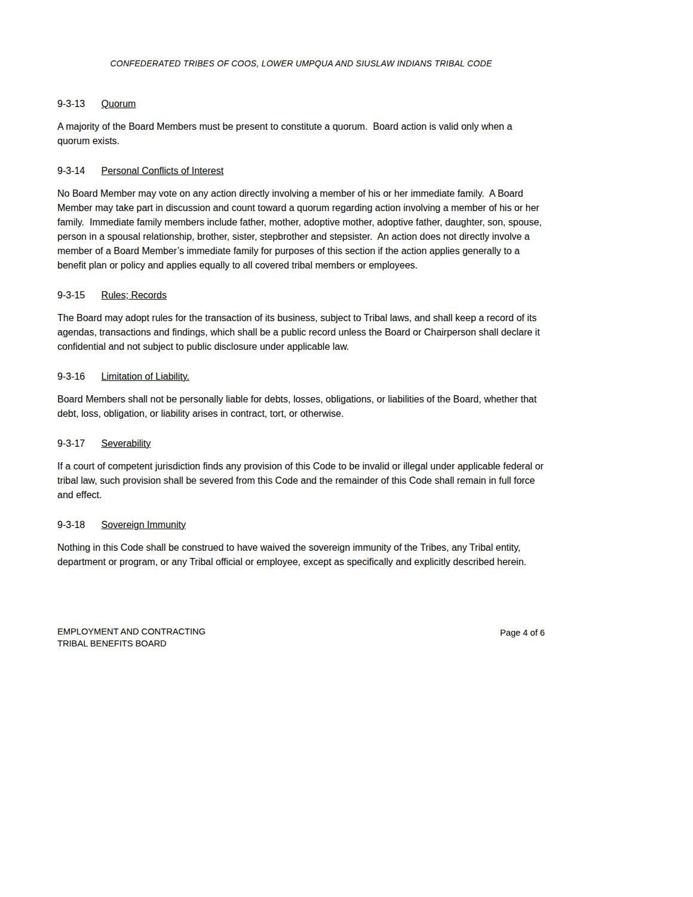CONFEDERATED TRIBES OF COOS, LOWER UMPQUA AND SIUSLAW INDIANS TRIBAL CODE
9-3-13 Quorum
A majority of the Board Members must be present to constitute a quorum. Board action is valid only when a quorum exists.
9-3-14 Personal Conflicts of Interest
No Board Member may vote on any action directly involving a member of his or her immediate family. A Board Member may take part in discussion and count toward a quorum regarding action involving a member of his or her family. Immediate family members include father, mother, adoptive mother, adoptive father, daughter, son, spouse, person in a spousal relationship, brother, sister, stepbrother and stepsister. An action does not directly involve a member of a Board Member’s immediate family for purposes of this section if the action applies generally to a benefit plan or policy and applies equally to all covered tribal members or employees.
9-3-15 Rules; Records
The Board may adopt rules for the transaction of its business, subject to Tribal laws, and shall keep a record of its agendas, transactions and findings, which shall be a public record unless the Board or Chairperson shall declare it confidential and not subject to public disclosure under applicable law.
9-3-16 Limitation of Liability.
Board Members shall not be personally liable for debts, losses, obligations, or liabilities of the Board, whether that debt, loss, obligation, or liability arises in contract, tort, or otherwise.
9-3-17 Severability
If a court of competent jurisdiction finds any provision of this Code to be invalid or illegal under applicable federal or tribal law, such provision shall be severed from this Code and the remainder of this Code shall remain in full force and effect.
9-3-18 Sovereign Immunity
Nothing in this Code shall be construed to have waived the sovereign immunity of the Tribes, any Tribal entity, department or program, or any Tribal official or employee, except as specifically and explicitly described herein.
EMPLOYMENT AND CONTRACTING
TRIBAL BENEFITS BOARD
Page 4 of 6